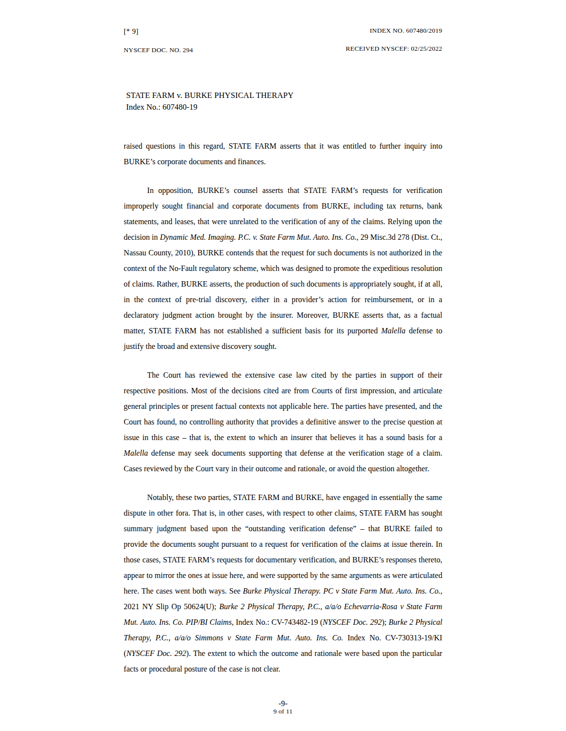[* 9] NYSCEF DOC. NO. 294
INDEX NO. 607480/2019 RECEIVED NYSCEF: 02/25/2022
STATE FARM v. BURKE PHYSICAL THERAPY
Index No.: 607480-19
raised questions in this regard, STATE FARM asserts that it was entitled to further inquiry into BURKE’s corporate documents and finances.
In opposition, BURKE’s counsel asserts that STATE FARM’s requests for verification improperly sought financial and corporate documents from BURKE, including tax returns, bank statements, and leases, that were unrelated to the verification of any of the claims. Relying upon the decision in Dynamic Med. Imaging. P.C. v. State Farm Mut. Auto. Ins. Co., 29 Misc.3d 278 (Dist. Ct., Nassau County, 2010), BURKE contends that the request for such documents is not authorized in the context of the No-Fault regulatory scheme, which was designed to promote the expeditious resolution of claims. Rather, BURKE asserts, the production of such documents is appropriately sought, if at all, in the context of pre-trial discovery, either in a provider’s action for reimbursement, or in a declaratory judgment action brought by the insurer. Moreover, BURKE asserts that, as a factual matter, STATE FARM has not established a sufficient basis for its purported Malella defense to justify the broad and extensive discovery sought.
The Court has reviewed the extensive case law cited by the parties in support of their respective positions. Most of the decisions cited are from Courts of first impression, and articulate general principles or present factual contexts not applicable here. The parties have presented, and the Court has found, no controlling authority that provides a definitive answer to the precise question at issue in this case – that is, the extent to which an insurer that believes it has a sound basis for a Malella defense may seek documents supporting that defense at the verification stage of a claim. Cases reviewed by the Court vary in their outcome and rationale, or avoid the question altogether.
Notably, these two parties, STATE FARM and BURKE, have engaged in essentially the same dispute in other fora. That is, in other cases, with respect to other claims, STATE FARM has sought summary judgment based upon the “outstanding verification defense” – that BURKE failed to provide the documents sought pursuant to a request for verification of the claims at issue therein. In those cases, STATE FARM’s requests for documentary verification, and BURKE’s responses thereto, appear to mirror the ones at issue here, and were supported by the same arguments as were articulated here. The cases went both ways. See Burke Physical Therapy. PC v State Farm Mut. Auto. Ins. Co., 2021 NY Slip Op 50624(U); Burke 2 Physical Therapy, P.C., a/a/o Echevarria-Rosa v State Farm Mut. Auto. Ins. Co. PIP/BI Claims, Index No.: CV-743482-19 (NYSCEF Doc. 292); Burke 2 Physical Therapy, P.C., a/a/o Simmons v State Farm Mut. Auto. Ins. Co. Index No. CV-730313-19/KI (NYSCEF Doc. 292). The extent to which the outcome and rationale were based upon the particular facts or procedural posture of the case is not clear.
-9-
9 of 11